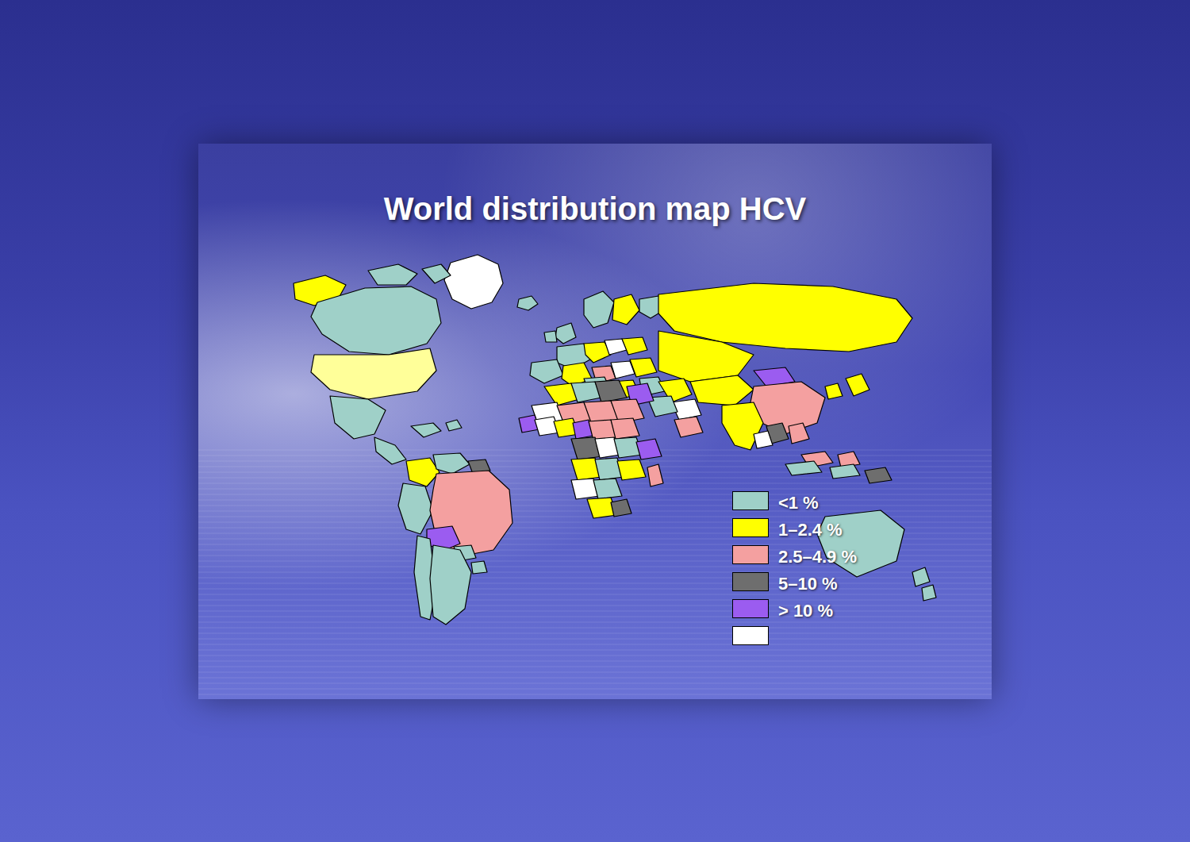World distribution map HCV
| | <1 % |
| | 1–2.4 % |
| | 2.5–4.9 % |
| | 5–10 % |
| | > 10 % |